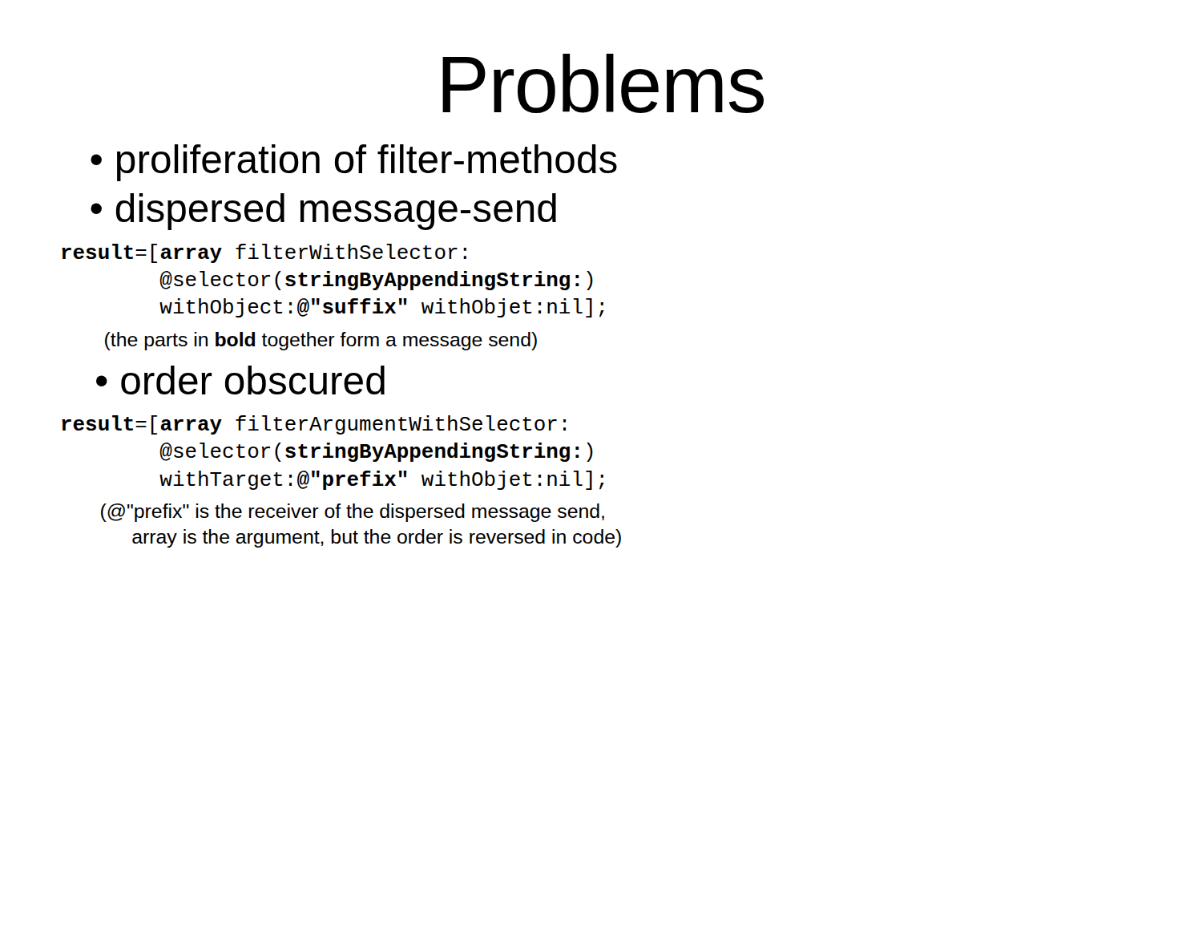Problems
proliferation of filter-methods
dispersed message-send
result=[array filterWithSelector:
        @selector(stringByAppendingString:)
        withObject:@"suffix" withObjet:nil];
(the parts in bold together form a message send)
order obscured
result=[array filterArgumentWithSelector:
        @selector(stringByAppendingString:)
        withTarget:@"prefix" withObjet:nil];
(@"prefix" is the receiver of the dispersed message send, array is the argument, but the order is reversed in code)